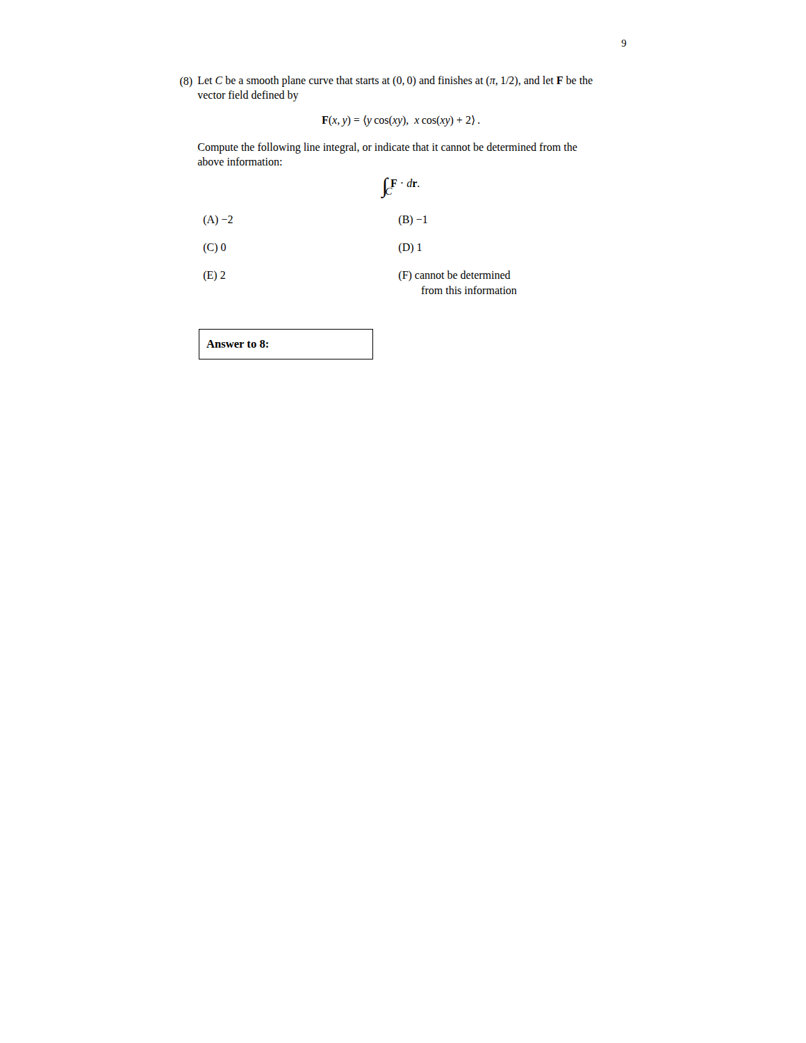9
(8)
Let C be a smooth plane curve that starts at (0, 0) and finishes at (π, 1/2), and let F be the vector field defined by
F(x, y) = ⟨y cos(xy), x cos(xy) + 2⟩ .
Compute the following line integral, or indicate that it cannot be determined from the above information:
∫C F · dr.
| (A) −2 | (B) −1 |
| (C) 0 | (D) 1 |
| (E) 2 | (F) cannot be determined from this information |
Answer to 8: